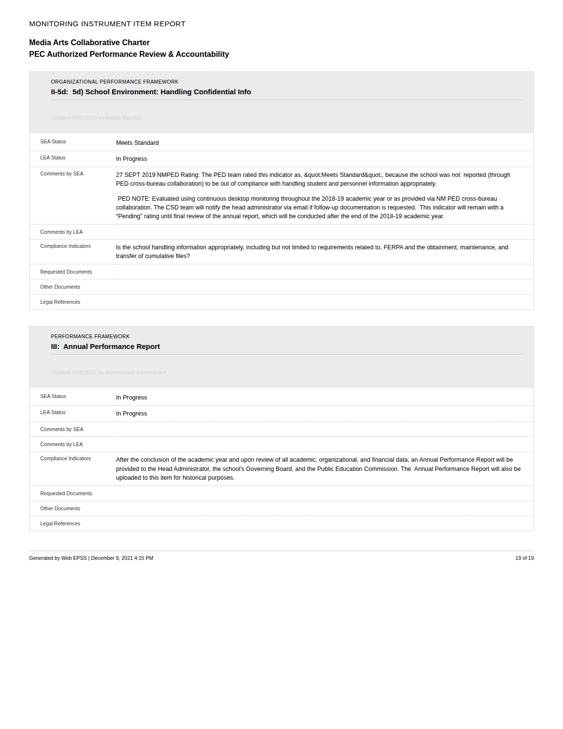MONITORING INSTRUMENT ITEM REPORT
Media Arts Collaborative Charter
PEC Authorized Performance Review & Accountability
ORGANIZATIONAL PERFORMANCE FRAMEWORK
II-5d: 5d) School Environment: Handling Confidential Info
Updated 09/27/2019 by Megan Maestas
| SEA Status | Meets Standard |
| LEA Status | In Progress |
| Comments by SEA | 27 SEPT 2019 NMPED Rating: The PED team rated this indicator as, &quot;Meets Standard&quot;, because the school was not reported (through PED cross-bureau collaboration) to be out of compliance with handling student and personnel information appropriately. PED NOTE: Evaluated using continuous desktop monitoring throughout the 2018-19 academic year or as provided via NM PED cross-bureau collaboration. The CSD team will notify the head administrator via email if follow-up documentation is requested. This indicator will remain with a “Pending” rating until final review of the annual report, which will be conducted after the end of the 2018-19 academic year. |
| Comments by LEA | |
| Compliance Indicators | Is the school handling information appropriately, including but not limited to requirements related to, FERPA and the obtainment, maintenance, and transfer of cumulative files? |
| Requested Documents | |
| Other Documents | |
| Legal References | |
PERFORMANCE FRAMEWORK
III: Annual Performance Report
Updated 04/21/2021 by Administrator Administrator
| SEA Status | In Progress |
| LEA Status | In Progress |
| Comments by SEA | |
| Comments by LEA | |
| Compliance Indicators | After the conclusion of the academic year and upon review of all academic, organizational, and financial data, an Annual Performance Report will be provided to the Head Administrator, the school's Governing Board, and the Public Education Commission. The Annual Performance Report will also be uploaded to this item for historical purposes. |
| Requested Documents | |
| Other Documents | |
| Legal References | |
Generated by Web EPSS | December 9, 2021 4:15 PM 19 of 19